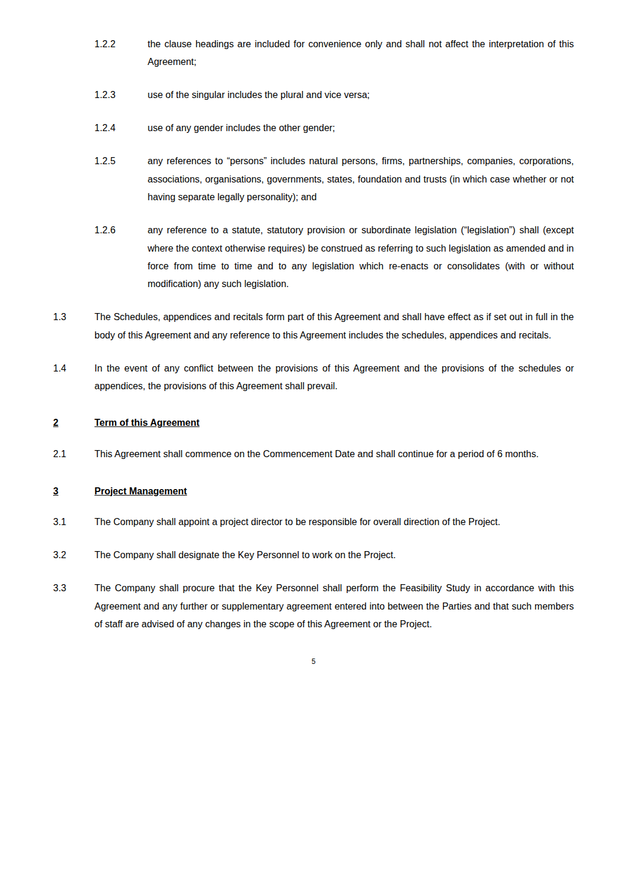1.2.2
the clause headings are included for convenience only and shall not affect the interpretation of this Agreement;
1.2.3
use of the singular includes the plural and vice versa;
1.2.4
use of any gender includes the other gender;
1.2.5
any references to “persons” includes natural persons, firms, partnerships, companies, corporations, associations, organisations, governments, states, foundation and trusts (in which case whether or not having separate legally personality); and
1.2.6
any reference to a statute, statutory provision or subordinate legislation (“legislation”) shall (except where the context otherwise requires) be construed as referring to such legislation as amended and in force from time to time and to any legislation which re-enacts or consolidates (with or without modification) any such legislation.
1.3
The Schedules, appendices and recitals form part of this Agreement and shall have effect as if set out in full in the body of this Agreement and any reference to this Agreement includes the schedules, appendices and recitals.
1.4
In the event of any conflict between the provisions of this Agreement and the provisions of the schedules or appendices, the provisions of this Agreement shall prevail.
2 Term of this Agreement
2.1
This Agreement shall commence on the Commencement Date and shall continue for a period of 6 months.
3 Project Management
3.1
The Company shall appoint a project director to be responsible for overall direction of the Project.
3.2
The Company shall designate the Key Personnel to work on the Project.
3.3
The Company shall procure that the Key Personnel shall perform the Feasibility Study in accordance with this Agreement and any further or supplementary agreement entered into between the Parties and that such members of staff are advised of any changes in the scope of this Agreement or the Project.
5